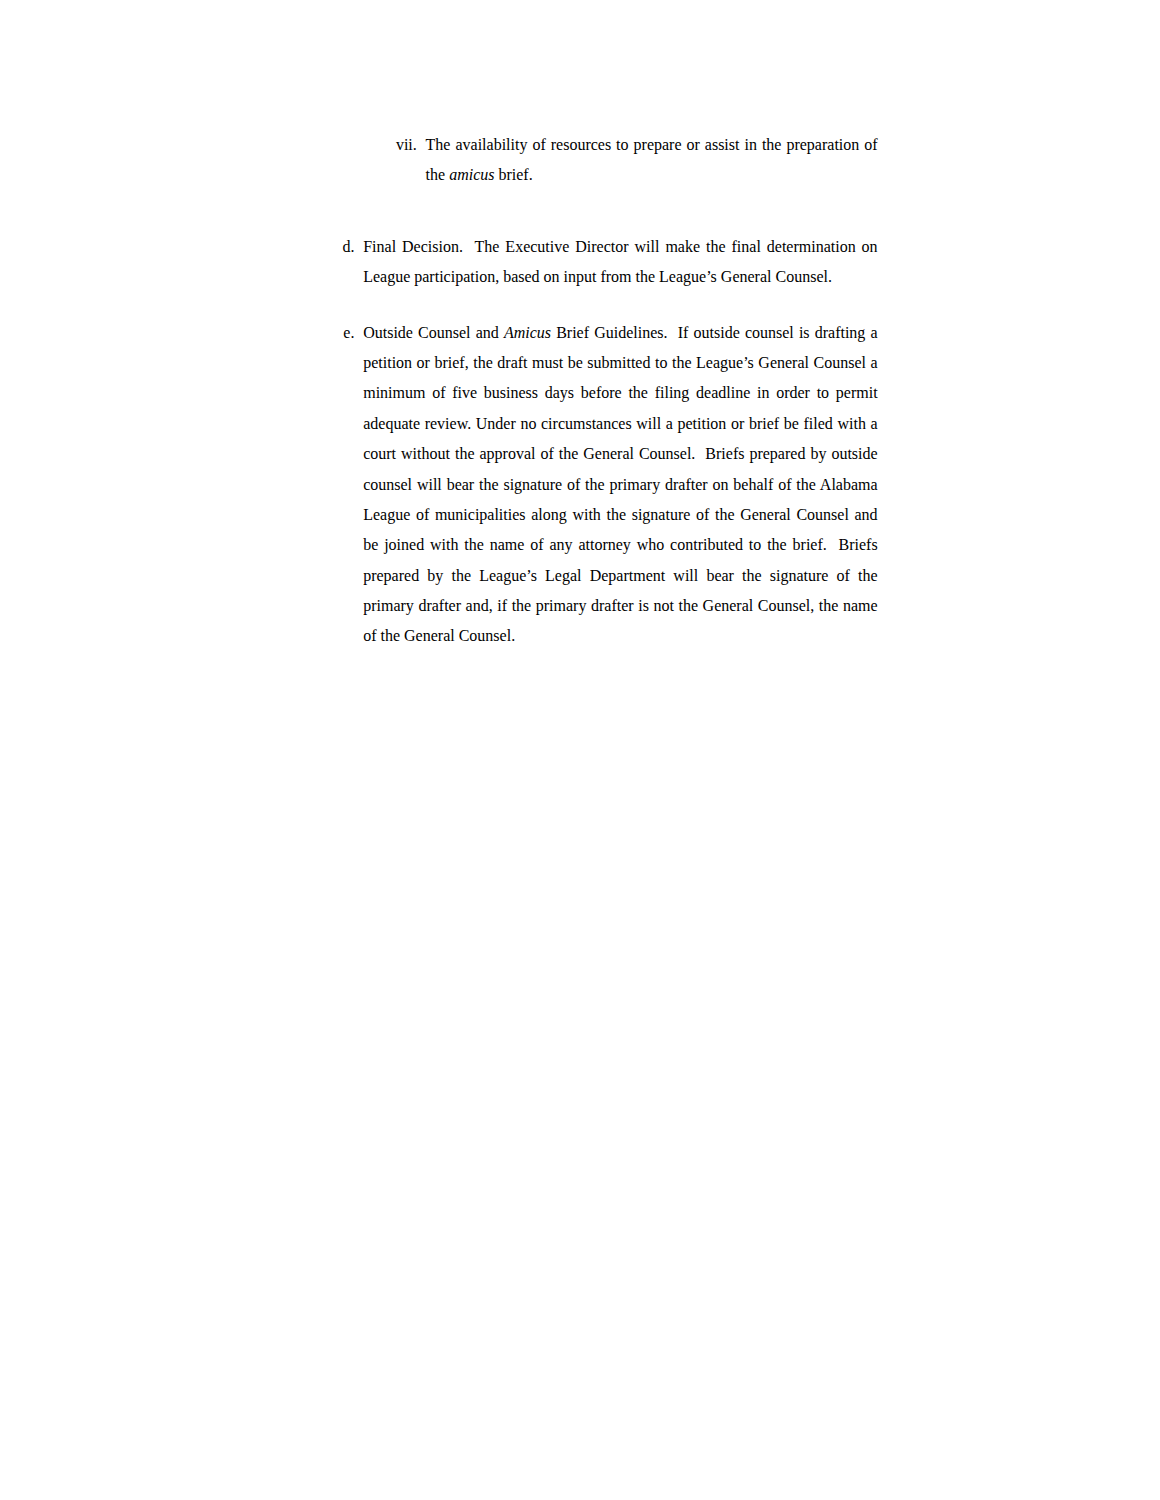vii.
The availability of resources to prepare or assist in the preparation of the amicus brief.
d.
Final Decision. The Executive Director will make the final determination on League participation, based on input from the League’s General Counsel.
e.
Outside Counsel and Amicus Brief Guidelines. If outside counsel is drafting a petition or brief, the draft must be submitted to the League’s General Counsel a minimum of five business days before the filing deadline in order to permit adequate review. Under no circumstances will a petition or brief be filed with a court without the approval of the General Counsel. Briefs prepared by outside counsel will bear the signature of the primary drafter on behalf of the Alabama League of municipalities along with the signature of the General Counsel and be joined with the name of any attorney who contributed to the brief. Briefs prepared by the League’s Legal Department will bear the signature of the primary drafter and, if the primary drafter is not the General Counsel, the name of the General Counsel.